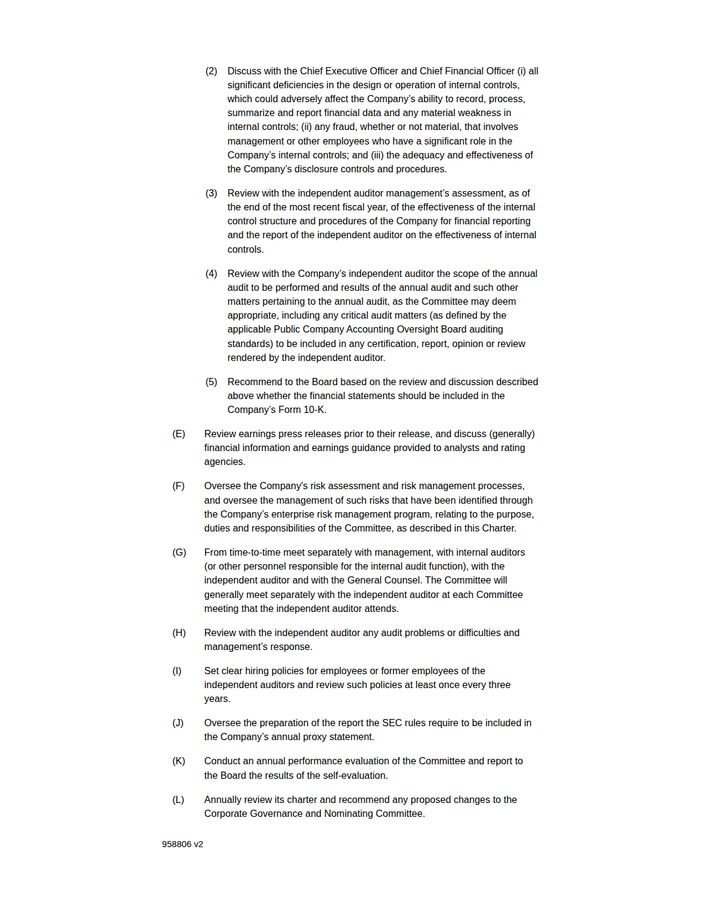(2)
Discuss with the Chief Executive Officer and Chief Financial Officer (i) all significant deficiencies in the design or operation of internal controls, which could adversely affect the Company’s ability to record, process, summarize and report financial data and any material weakness in internal controls; (ii) any fraud, whether or not material, that involves management or other employees who have a significant role in the Company’s internal controls; and (iii) the adequacy and effectiveness of the Company’s disclosure controls and procedures.
(3)
Review with the independent auditor management’s assessment, as of the end of the most recent fiscal year, of the effectiveness of the internal control structure and procedures of the Company for financial reporting and the report of the independent auditor on the effectiveness of internal controls.
(4)
Review with the Company’s independent auditor the scope of the annual audit to be performed and results of the annual audit and such other matters pertaining to the annual audit, as the Committee may deem appropriate, including any critical audit matters (as defined by the applicable Public Company Accounting Oversight Board auditing standards) to be included in any certification, report, opinion or review rendered by the independent auditor.
(5)
Recommend to the Board based on the review and discussion described above whether the financial statements should be included in the Company’s Form 10-K.
(E)
Review earnings press releases prior to their release, and discuss (generally) financial information and earnings guidance provided to analysts and rating agencies.
(F)
Oversee the Company's risk assessment and risk management processes, and oversee the management of such risks that have been identified through the Company’s enterprise risk management program, relating to the purpose, duties and responsibilities of the Committee, as described in this Charter.
(G)
From time-to-time meet separately with management, with internal auditors (or other personnel responsible for the internal audit function), with the independent auditor and with the General Counsel. The Committee will generally meet separately with the independent auditor at each Committee meeting that the independent auditor attends.
(H)
Review with the independent auditor any audit problems or difficulties and management’s response.
(I)
Set clear hiring policies for employees or former employees of the independent auditors and review such policies at least once every three years.
(J)
Oversee the preparation of the report the SEC rules require to be included in the Company’s annual proxy statement.
(K)
Conduct an annual performance evaluation of the Committee and report to the Board the results of the self-evaluation.
(L)
Annually review its charter and recommend any proposed changes to the Corporate Governance and Nominating Committee.
958806 v2